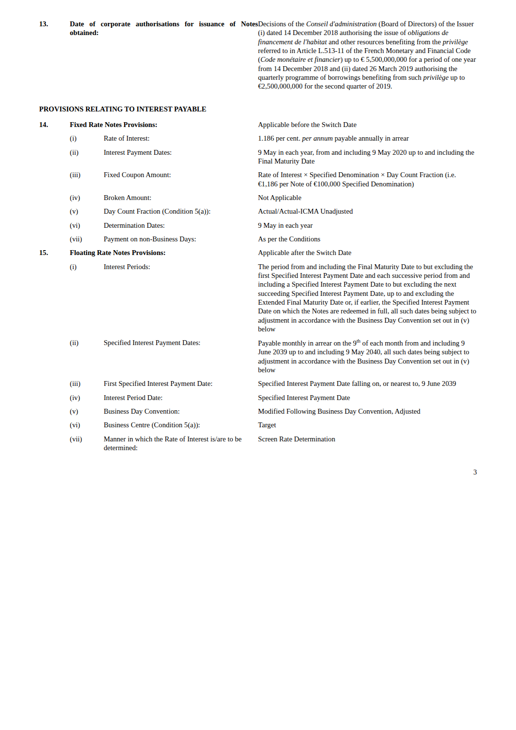| 13. | Date of corporate authorisations for issuance of Notes obtained: | Decisions of the Conseil d'administration (Board of Directors) of the Issuer (i) dated 14 December 2018 authorising the issue of obligations de financement de l'habitat and other resources benefiting from the privilège referred to in Article L.513-11 of the French Monetary and Financial Code ( Code monétaire et financier ) up to € 5,500,000,000 for a period of one year from 14 December 2018 and (ii) dated 26 March 2019 authorising the quarterly programme of borrowings benefiting from such privilège up to €2,500,000,000 for the second quarter of 2019. |
PROVISIONS RELATING TO INTEREST PAYABLE
| 14. | Fixed Rate Notes Provisions: | Applicable before the Switch Date |
| | / (i) / Rate of Interest: / | 1.186 per cent. per annum payable annually in arrear |
| | / (ii) / Interest Payment Dates: / | 9 May in each year, from and including 9 May 2020 up to and including the Final Maturity Date |
| | / (iii) / Fixed Coupon Amount: / | Rate of Interest × Specified Denomination × Day Count Fraction (i.e. €1,186 per Note of €100,000 Specified Denomination) |
| | / (iv) / Broken Amount: / | Not Applicable |
| | / (v) / Day Count Fraction (Condition 5(a)): / | Actual/Actual-ICMA Unadjusted |
| | / (vi) / Determination Dates: / | 9 May in each year |
| | / (vii) / Payment on non-Business Days: / | As per the Conditions |
| 15. | Floating Rate Notes Provisions: | Applicable after the Switch Date |
| | / (i) / Interest Periods: / | The period from and including the Final Maturity Date to but excluding the first Specified Interest Payment Date and each successive period from and including a Specified Interest Payment Date to but excluding the next succeeding Specified Interest Payment Date, up to and excluding the Extended Final Maturity Date or, if earlier, the Specified Interest Payment Date on which the Notes are redeemed in full, all such dates being subject to adjustment in accordance with the Business Day Convention set out in (v) below |
| | / (ii) / Specified Interest Payment Dates: / | Payable monthly in arrear on the 9 th of each month from and including 9 June 2039 up to and including 9 May 2040, all such dates being subject to adjustment in accordance with the Business Day Convention set out in (v) below |
| | / (iii) / First Specified Interest Payment Date: / | Specified Interest Payment Date falling on, or nearest to, 9 June 2039 |
| | / (iv) / Interest Period Date: / | Specified Interest Payment Date |
| | / (v) / Business Day Convention: / | Modified Following Business Day Convention, Adjusted |
| | / (vi) / Business Centre (Condition 5(a)): / | Target |
| | / (vii) / Manner in which the Rate of Interest is/are to be determined: / | Screen Rate Determination |
3